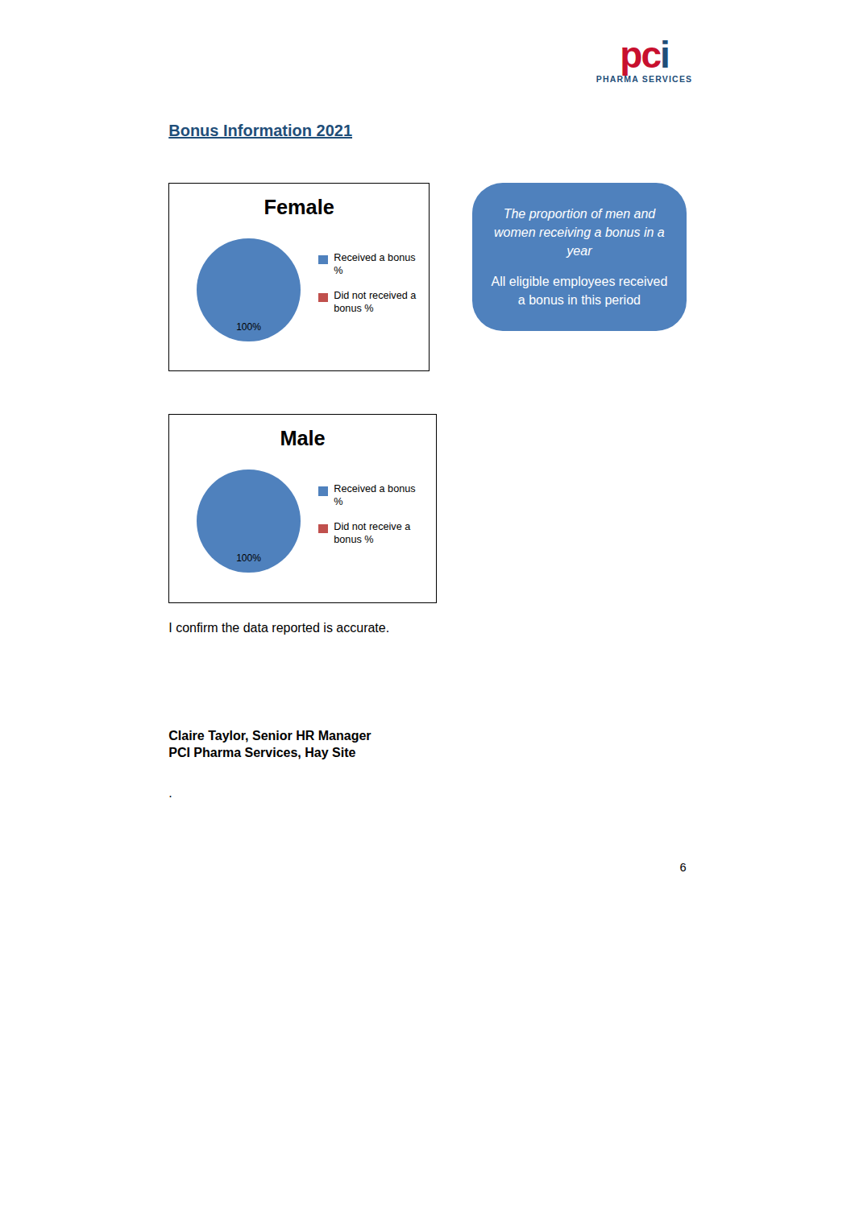pci
PHARMA SERVICES
Bonus Information 2021
Female
100%
Received a bonus %
Did not received a bonus %
The proportion of men and women receiving a bonus in a year
All eligible employees received a bonus in this period
Male
100%
Received a bonus %
Did not receive a bonus %
I confirm the data reported is accurate.
Claire Taylor, Senior HR Manager
PCI Pharma Services, Hay Site
.
6